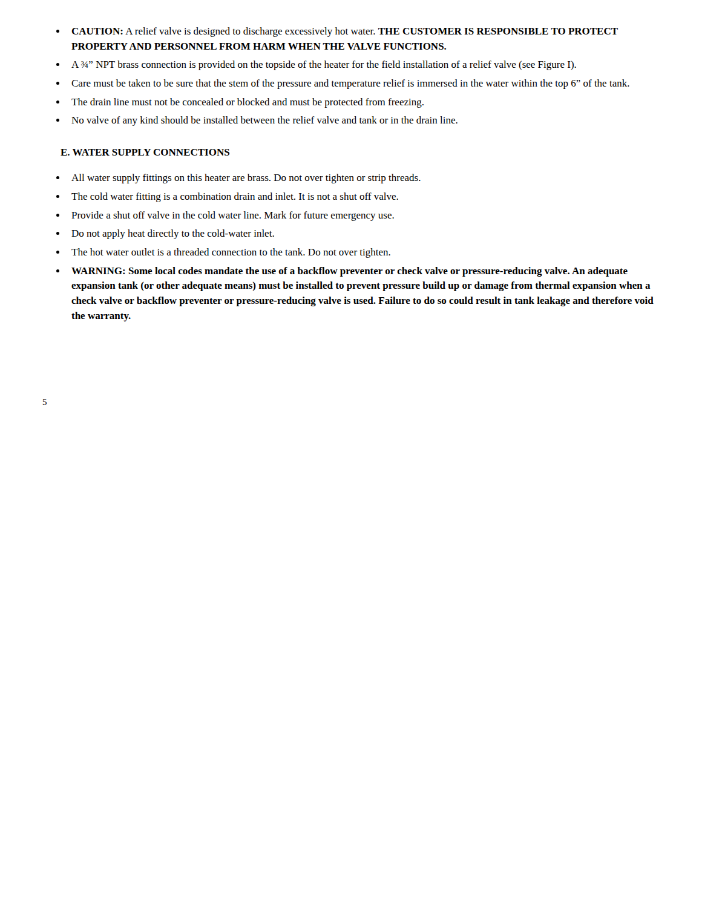CAUTION: A relief valve is designed to discharge excessively hot water. THE CUSTOMER IS RESPONSIBLE TO PROTECT PROPERTY AND PERSONNEL FROM HARM WHEN THE VALVE FUNCTIONS.
A ¾” NPT brass connection is provided on the topside of the heater for the field installation of a relief valve (see Figure I).
Care must be taken to be sure that the stem of the pressure and temperature relief is immersed in the water within the top 6” of the tank.
The drain line must not be concealed or blocked and must be protected from freezing.
No valve of any kind should be installed between the relief valve and tank or in the drain line.
E. WATER SUPPLY CONNECTIONS
All water supply fittings on this heater are brass. Do not over tighten or strip threads.
The cold water fitting is a combination drain and inlet. It is not a shut off valve.
Provide a shut off valve in the cold water line. Mark for future emergency use.
Do not apply heat directly to the cold-water inlet.
The hot water outlet is a threaded connection to the tank. Do not over tighten.
WARNING: Some local codes mandate the use of a backflow preventer or check valve or pressure-reducing valve. An adequate expansion tank (or other adequate means) must be installed to prevent pressure build up or damage from thermal expansion when a check valve or backflow preventer or pressure-reducing valve is used. Failure to do so could result in tank leakage and therefore void the warranty.
5